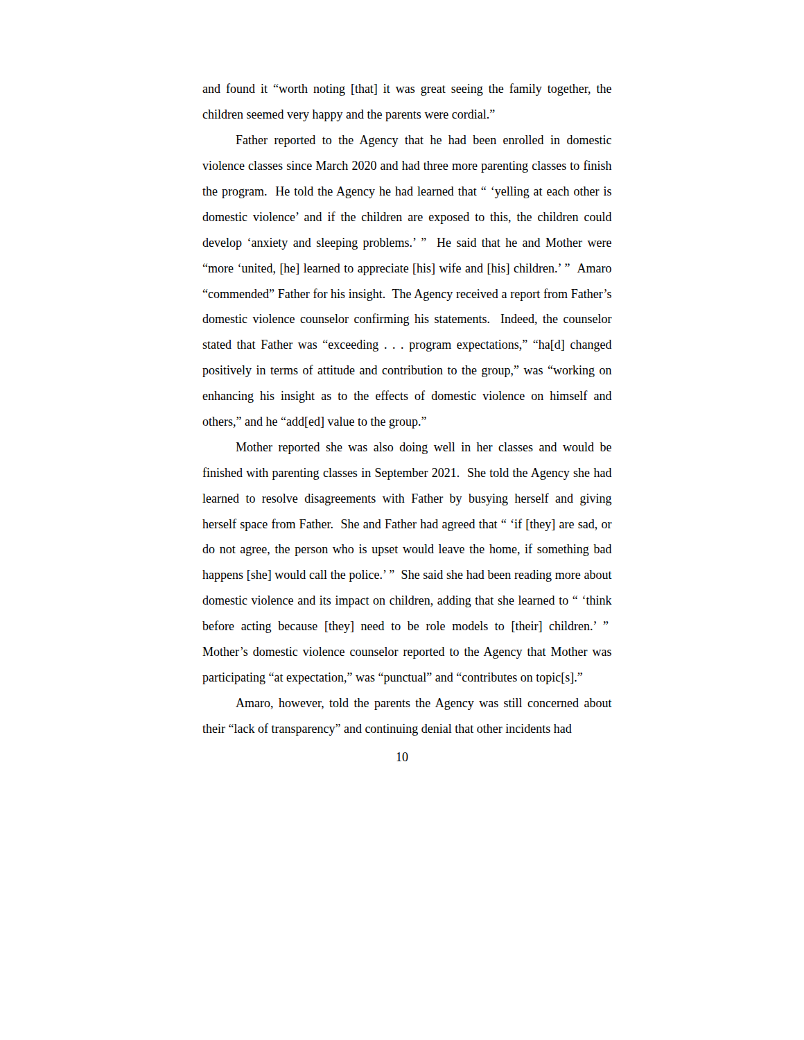and found it “worth noting [that] it was great seeing the family together, the children seemed very happy and the parents were cordial.”
Father reported to the Agency that he had been enrolled in domestic violence classes since March 2020 and had three more parenting classes to finish the program. He told the Agency he had learned that “ ‘yelling at each other is domestic violence’ and if the children are exposed to this, the children could develop ‘anxiety and sleeping problems.’ ” He said that he and Mother were “more ‘united, [he] learned to appreciate [his] wife and [his] children.’ ” Amaro “commended” Father for his insight. The Agency received a report from Father’s domestic violence counselor confirming his statements. Indeed, the counselor stated that Father was “exceeding . . . program expectations,” “ha[d] changed positively in terms of attitude and contribution to the group,” was “working on enhancing his insight as to the effects of domestic violence on himself and others,” and he “add[ed] value to the group.”
Mother reported she was also doing well in her classes and would be finished with parenting classes in September 2021. She told the Agency she had learned to resolve disagreements with Father by busying herself and giving herself space from Father. She and Father had agreed that “ ‘if [they] are sad, or do not agree, the person who is upset would leave the home, if something bad happens [she] would call the police.’ ” She said she had been reading more about domestic violence and its impact on children, adding that she learned to “ ‘think before acting because [they] need to be role models to [their] children.’ ” Mother’s domestic violence counselor reported to the Agency that Mother was participating “at expectation,” was “punctual” and “contributes on topic[s].”
Amaro, however, told the parents the Agency was still concerned about their “lack of transparency” and continuing denial that other incidents had
10